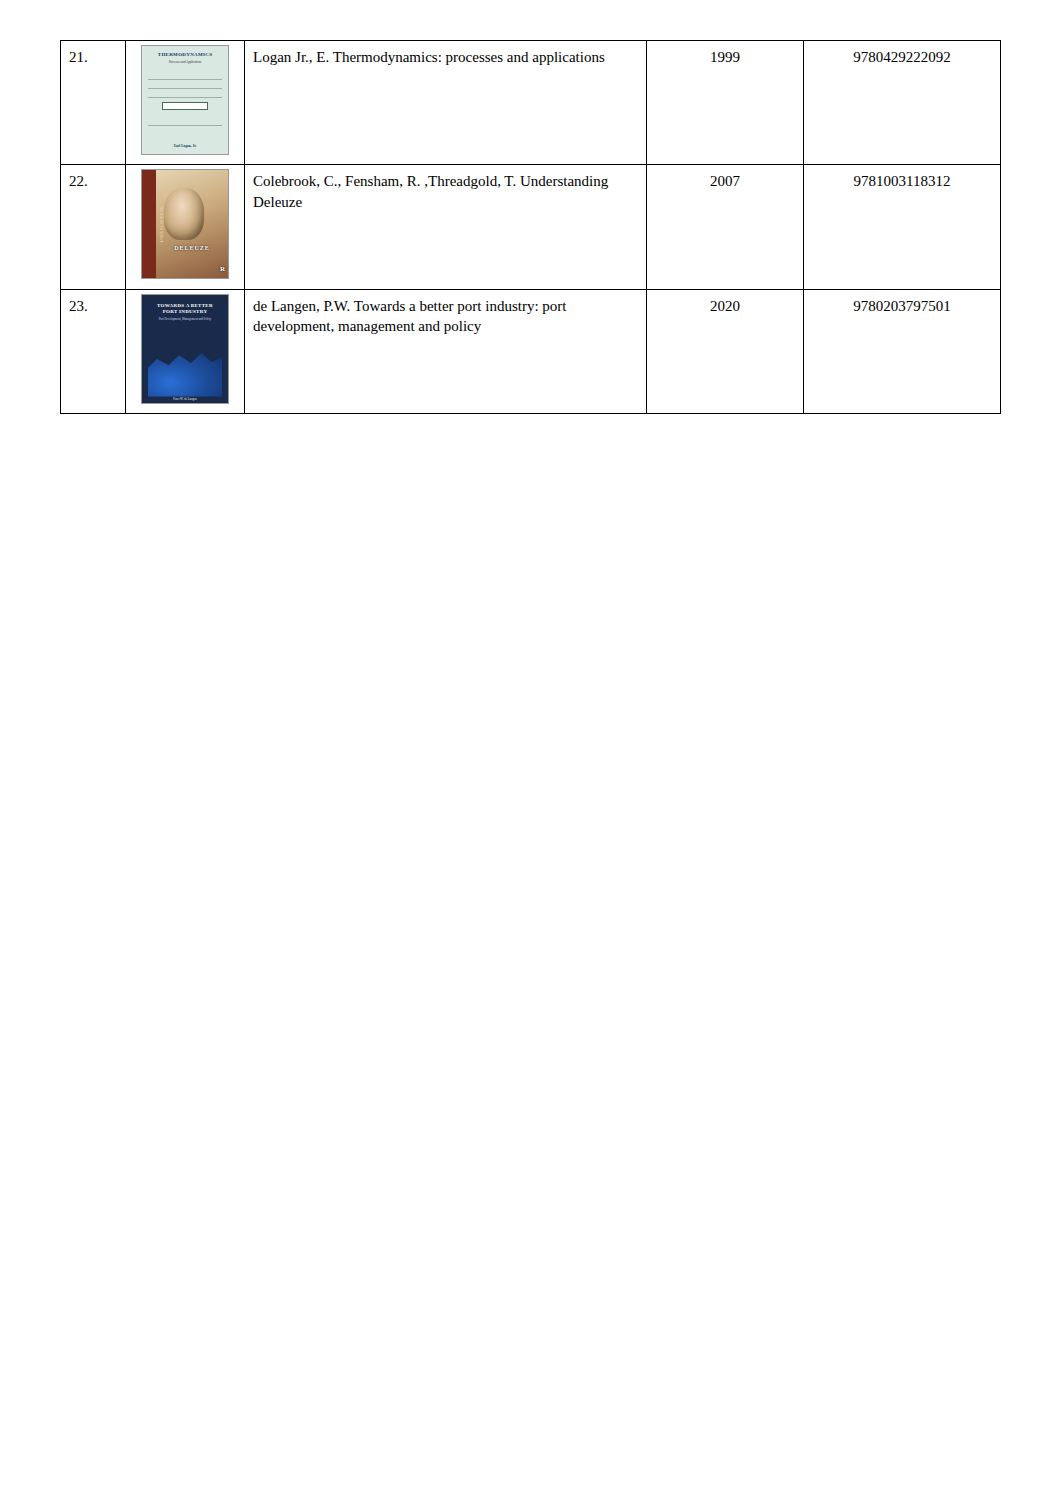| 21. | Thermodynamics Processes and Applications Earl Logan, Jr. | Logan Jr., E. Thermodynamics: processes and applications | 1999 | 9780429222092 |
| 22. | UNDERSTANDING DELEUZE R | Colebrook, C., Fensham, R. ,Threadgold, T. Understanding Deleuze | 2007 | 9781003118312 |
| 23. | Towards a Better Port Industry Port Development, Management and Policy Peter W. de Langen | de Langen, P.W. Towards a better port industry: port development, management and policy | 2020 | 9780203797501 |